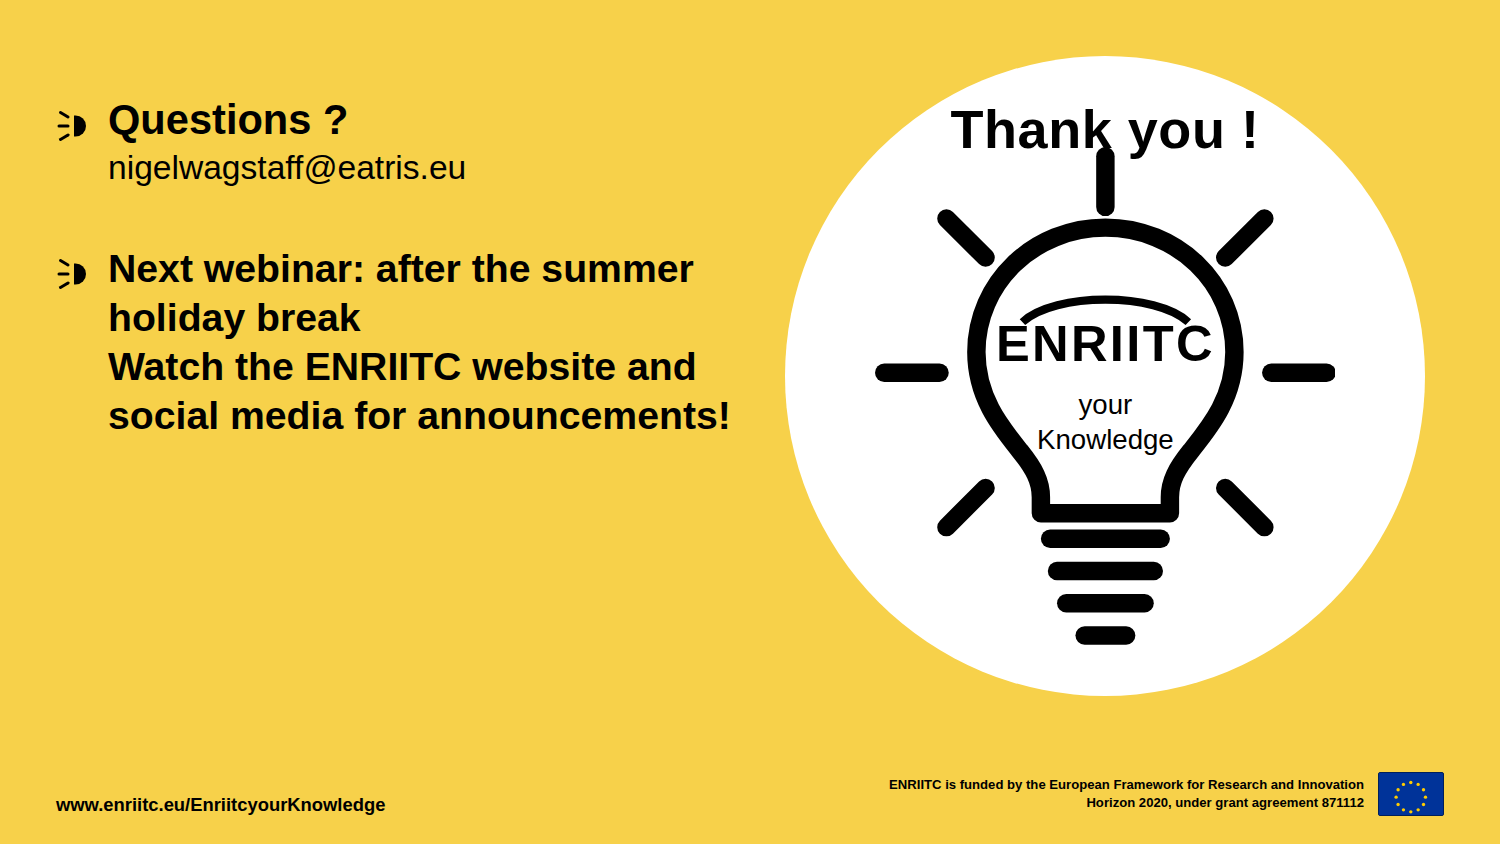Questions ?
nigelwagstaff@eatris.eu
Next webinar: after the summer holiday break
Watch the ENRIITC website and social media for announcements!
Thank you !
ENRIITC your Knowledge
www.enriitc.eu/EnriitcyourKnowledge
ENRIITC is funded by the European Framework for Research and Innovation Horizon 2020, under grant agreement 871112